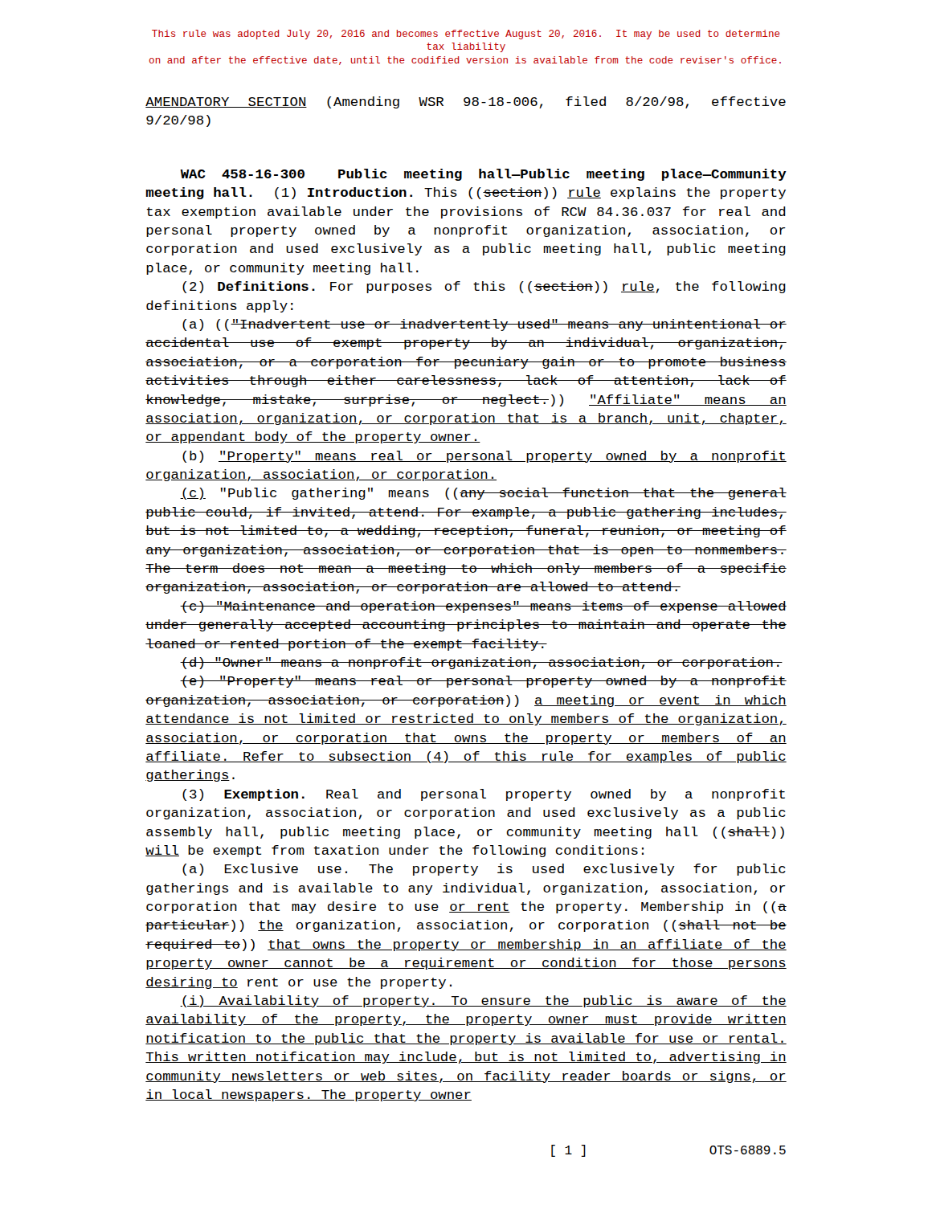This rule was adopted July 20, 2016 and becomes effective August 20, 2016. It may be used to determine tax liability
on and after the effective date, until the codified version is available from the code reviser's office.
AMENDATORY SECTION (Amending WSR 98-18-006, filed 8/20/98, effective 9/20/98)
WAC 458-16-300 Public meeting hall—Public meeting place—Community meeting hall. (1) Introduction. This ((section)) rule explains the property tax exemption available under the provisions of RCW 84.36.037 for real and personal property owned by a nonprofit organization, association, or corporation and used exclusively as a public meeting hall, public meeting place, or community meeting hall.
(2) Definitions. For purposes of this ((section)) rule, the following definitions apply:
(a) (("Inadvertent use or inadvertently used" means any unintentional or accidental use of exempt property by an individual, organization, association, or a corporation for pecuniary gain or to promote business activities through either carelessness, lack of attention, lack of knowledge, mistake, surprise, or neglect.)) "Affiliate" means an association, organization, or corporation that is a branch, unit, chapter, or appendant body of the property owner.
(b) "Property" means real or personal property owned by a nonprofit organization, association, or corporation.
(c) "Public gathering" means ((any social function that the general public could, if invited, attend. For example, a public gathering includes, but is not limited to, a wedding, reception, funeral, reunion, or meeting of any organization, association, or corporation that is open to nonmembers. The term does not mean a meeting to which only members of a specific organization, association, or corporation are allowed to attend.
(c) "Maintenance and operation expenses" means items of expense allowed under generally accepted accounting principles to maintain and operate the loaned or rented portion of the exempt facility.
(d) "Owner" means a nonprofit organization, association, or corporation.
(e) "Property" means real or personal property owned by a nonprofit organization, association, or corporation)) a meeting or event in which attendance is not limited or restricted to only members of the organization, association, or corporation that owns the property or members of an affiliate. Refer to subsection (4) of this rule for examples of public gatherings.
(3) Exemption. Real and personal property owned by a nonprofit organization, association, or corporation and used exclusively as a public assembly hall, public meeting place, or community meeting hall ((shall)) will be exempt from taxation under the following conditions:
(a) Exclusive use. The property is used exclusively for public gatherings and is available to any individual, organization, association, or corporation that may desire to use or rent the property. Membership in ((a particular)) the organization, association, or corporation ((shall not be required to)) that owns the property or membership in an affiliate of the property owner cannot be a requirement or condition for those persons desiring to rent or use the property.
(i) Availability of property. To ensure the public is aware of the availability of the property, the property owner must provide written notification to the public that the property is available for use or rental. This written notification may include, but is not limited to, advertising in community newsletters or web sites, on facility reader boards or signs, or in local newspapers. The property owner
[ 1 ]
OTS-6889.5